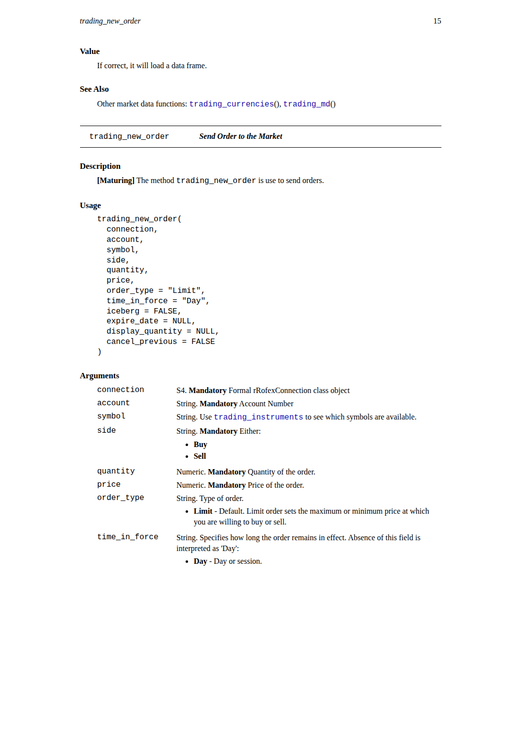trading_new_order 15
Value
If correct, it will load a data frame.
See Also
Other market data functions: trading_currencies(), trading_md()
trading_new_order Send Order to the Market
Description
[Maturing] The method trading_new_order is use to send orders.
Usage
trading_new_order(
  connection,
  account,
  symbol,
  side,
  quantity,
  price,
  order_type = "Limit",
  time_in_force = "Day",
  iceberg = FALSE,
  expire_date = NULL,
  display_quantity = NULL,
  cancel_previous = FALSE
)
Arguments
connection
S4. Mandatory Formal rRofexConnection class object
account
String. Mandatory Account Number
symbol
String. Use trading_instruments to see which symbols are available.
side
String. Mandatory Either:
Buy
Sell
quantity
Numeric. Mandatory Quantity of the order.
price
Numeric. Mandatory Price of the order.
order_type
String. Type of order.
Limit - Default. Limit order sets the maximum or minimum price at which you are willing to buy or sell.
time_in_force
String. Specifies how long the order remains in effect. Absence of this field is interpreted as 'Day':
Day - Day or session.